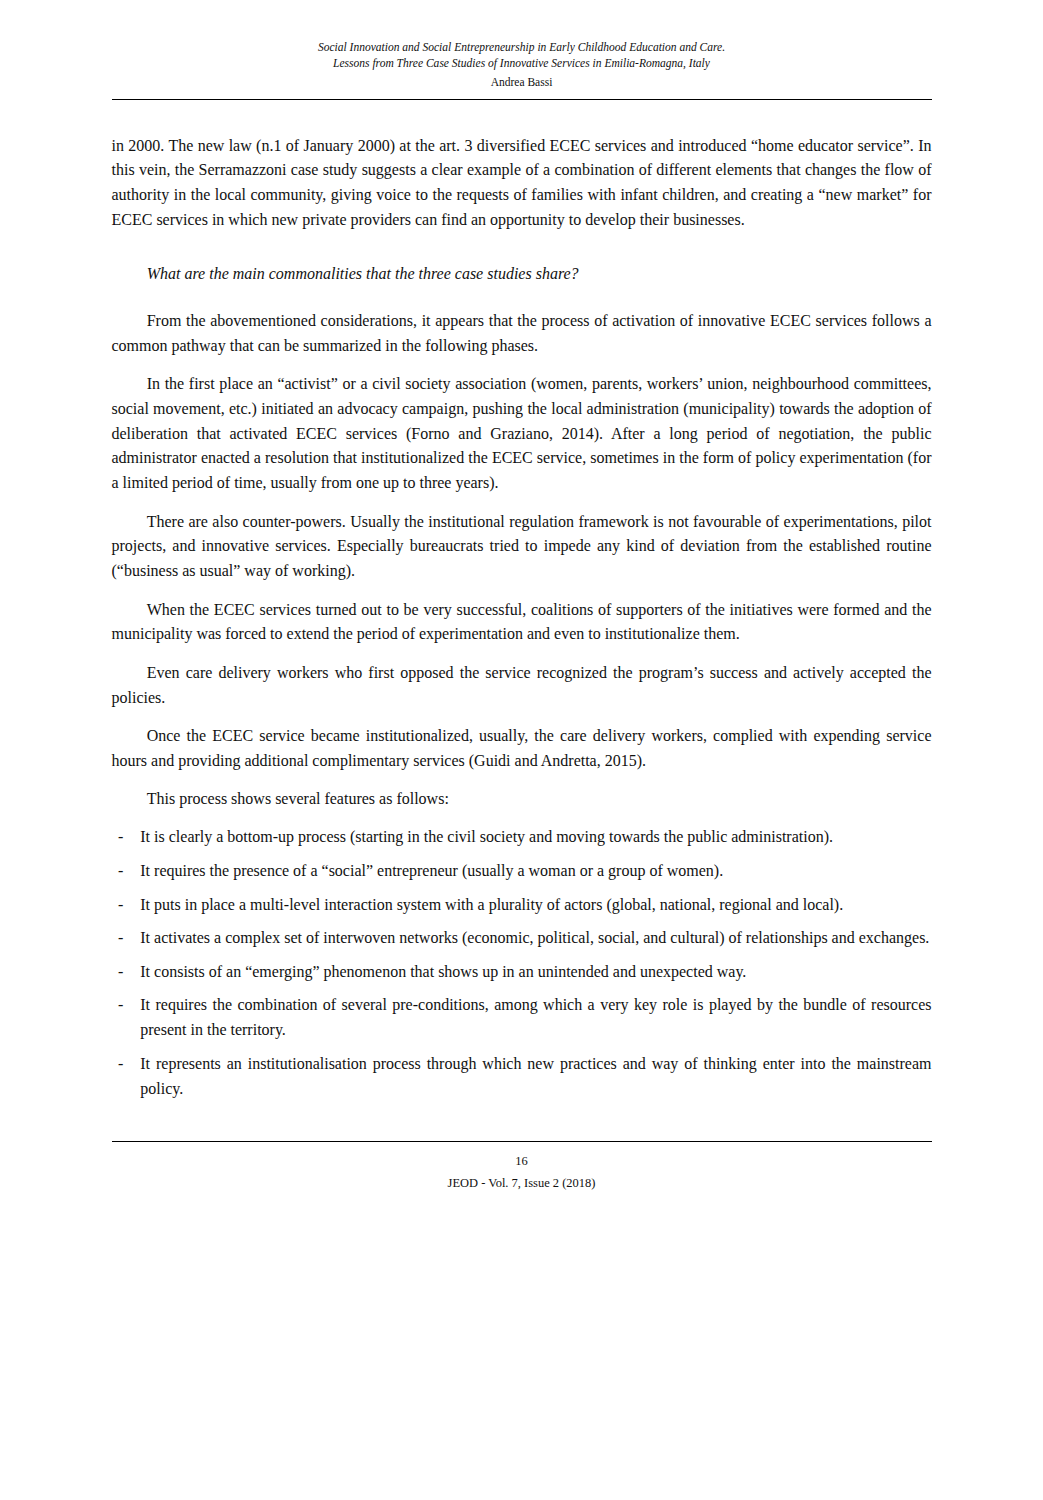Social Innovation and Social Entrepreneurship in Early Childhood Education and Care.
Lessons from Three Case Studies of Innovative Services in Emilia-Romagna, Italy
Andrea Bassi
in 2000. The new law (n.1 of January 2000) at the art. 3 diversified ECEC services and introduced “home educator service”. In this vein, the Serramazzoni case study suggests a clear example of a combination of different elements that changes the flow of authority in the local community, giving voice to the requests of families with infant children, and creating a “new market” for ECEC services in which new private providers can find an opportunity to develop their businesses.
What are the main commonalities that the three case studies share?
From the abovementioned considerations, it appears that the process of activation of innovative ECEC services follows a common pathway that can be summarized in the following phases.
In the first place an “activist” or a civil society association (women, parents, workers’ union, neighbourhood committees, social movement, etc.) initiated an advocacy campaign, pushing the local administration (municipality) towards the adoption of deliberation that activated ECEC services (Forno and Graziano, 2014). After a long period of negotiation, the public administrator enacted a resolution that institutionalized the ECEC service, sometimes in the form of policy experimentation (for a limited period of time, usually from one up to three years).
There are also counter-powers. Usually the institutional regulation framework is not favourable of experimentations, pilot projects, and innovative services. Especially bureaucrats tried to impede any kind of deviation from the established routine (“business as usual” way of working).
When the ECEC services turned out to be very successful, coalitions of supporters of the initiatives were formed and the municipality was forced to extend the period of experimentation and even to institutionalize them.
Even care delivery workers who first opposed the service recognized the program’s success and actively accepted the policies.
Once the ECEC service became institutionalized, usually, the care delivery workers, complied with expending service hours and providing additional complimentary services (Guidi and Andretta, 2015).
This process shows several features as follows:
It is clearly a bottom-up process (starting in the civil society and moving towards the public administration).
It requires the presence of a “social” entrepreneur (usually a woman or a group of women).
It puts in place a multi-level interaction system with a plurality of actors (global, national, regional and local).
It activates a complex set of interwoven networks (economic, political, social, and cultural) of relationships and exchanges.
It consists of an “emerging” phenomenon that shows up in an unintended and unexpected way.
It requires the combination of several pre-conditions, among which a very key role is played by the bundle of resources present in the territory.
It represents an institutionalisation process through which new practices and way of thinking enter into the mainstream policy.
16 JEOD - Vol. 7, Issue 2 (2018)